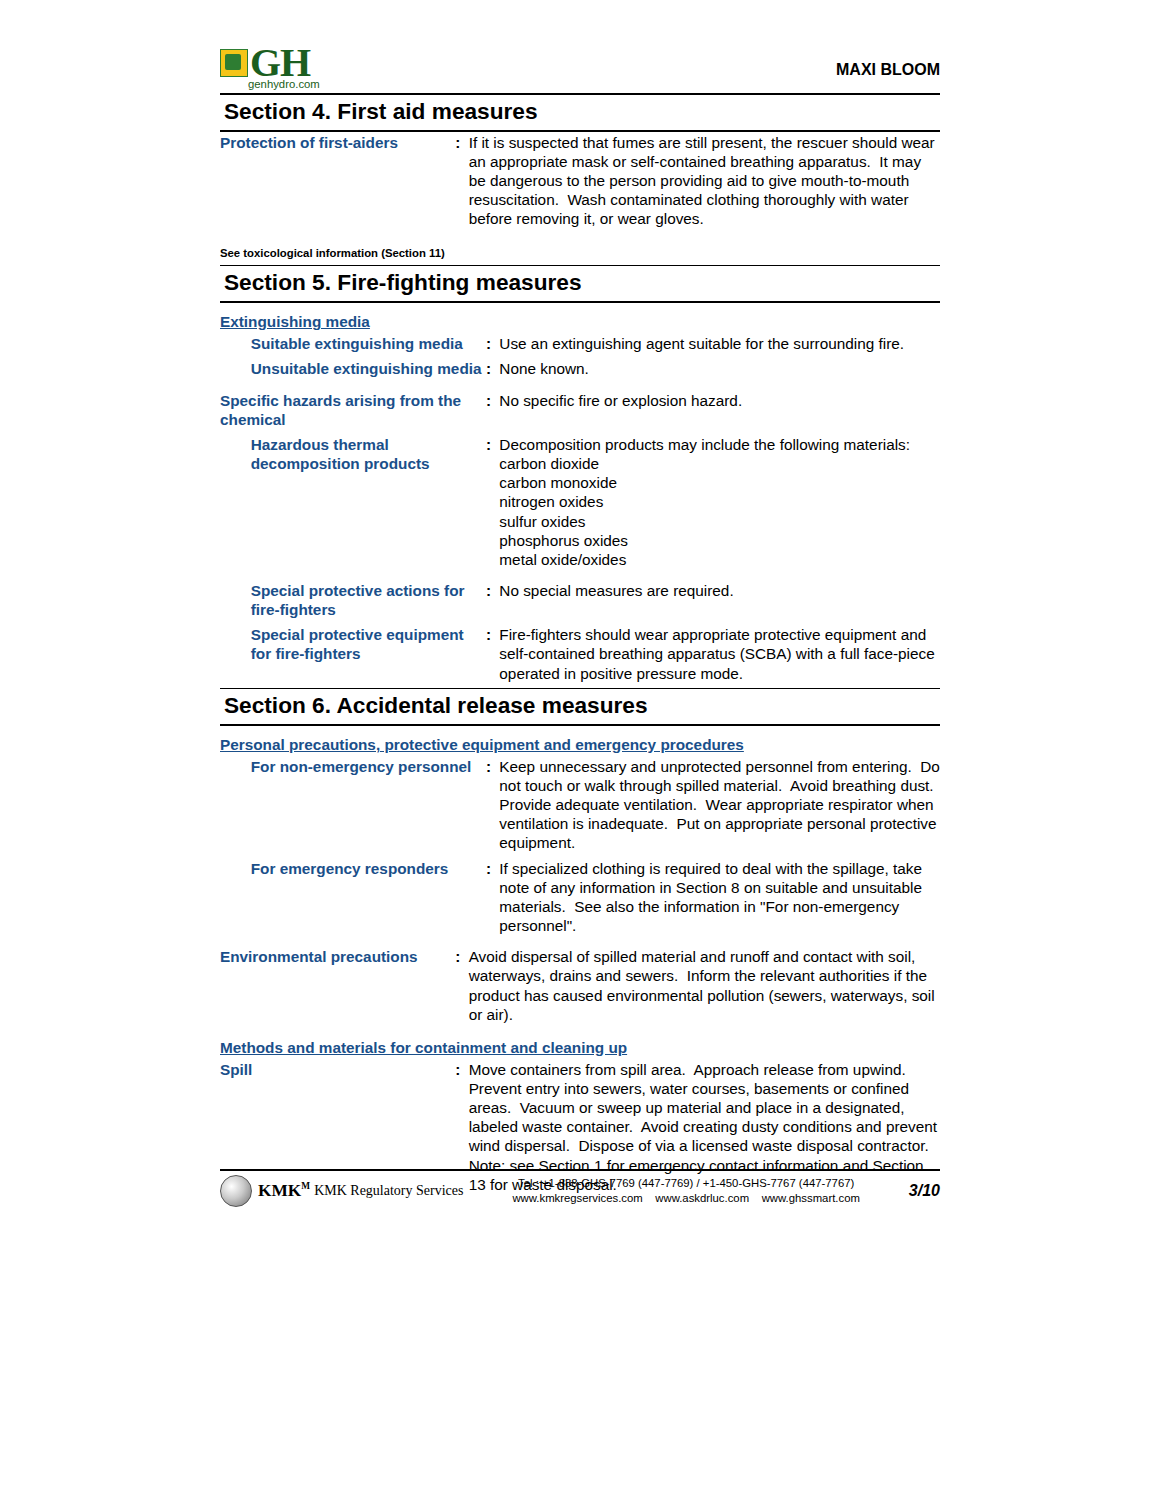GH
genhydro.com
MAXI BLOOM
Section 4. First aid measures
| Protection of first-aiders | : | If it is suspected that fumes are still present, the rescuer should wear an appropriate mask or self-contained breathing apparatus. It may be dangerous to the person providing aid to give mouth-to-mouth resuscitation. Wash contaminated clothing thoroughly with water before removing it, or wear gloves. |
See toxicological information (Section 11)
Section 5. Fire-fighting measures
Extinguishing media
| Suitable extinguishing media | : | Use an extinguishing agent suitable for the surrounding fire. |
| Unsuitable extinguishing media | : | None known. |
| Specific hazards arising from the chemical | : | No specific fire or explosion hazard. |
| Hazardous thermal decomposition products | : | Decomposition products may include the following materials: carbon dioxide carbon monoxide nitrogen oxides sulfur oxides phosphorus oxides metal oxide/oxides |
| Special protective actions for fire-fighters | : | No special measures are required. |
| Special protective equipment for fire-fighters | : | Fire-fighters should wear appropriate protective equipment and self-contained breathing apparatus (SCBA) with a full face-piece operated in positive pressure mode. |
Section 6. Accidental release measures
Personal precautions, protective equipment and emergency procedures
| For non-emergency personnel | : | Keep unnecessary and unprotected personnel from entering. Do not touch or walk through spilled material. Avoid breathing dust. Provide adequate ventilation. Wear appropriate respirator when ventilation is inadequate. Put on appropriate personal protective equipment. |
| For emergency responders | : | If specialized clothing is required to deal with the spillage, take note of any information in Section 8 on suitable and unsuitable materials. See also the information in "For non-emergency personnel". |
| Environmental precautions | : | Avoid dispersal of spilled material and runoff and contact with soil, waterways, drains and sewers. Inform the relevant authorities if the product has caused environmental pollution (sewers, waterways, soil or air). |
Methods and materials for containment and cleaning up
| Spill | : | Move containers from spill area. Approach release from upwind. Prevent entry into sewers, water courses, basements or confined areas. Vacuum or sweep up material and place in a designated, labeled waste container. Avoid creating dusty conditions and prevent wind dispersal. Dispose of via a licensed waste disposal contractor. Note: see Section 1 for emergency contact information and Section 13 for waste disposal. |
KMKM KMK Regulatory Services
Tel : +1-888-GHS-7769 (447-7769) / +1-450-GHS-7767 (447-7767)
www.kmkregservices.com www.askdrluc.com www.ghssmart.com
3/10